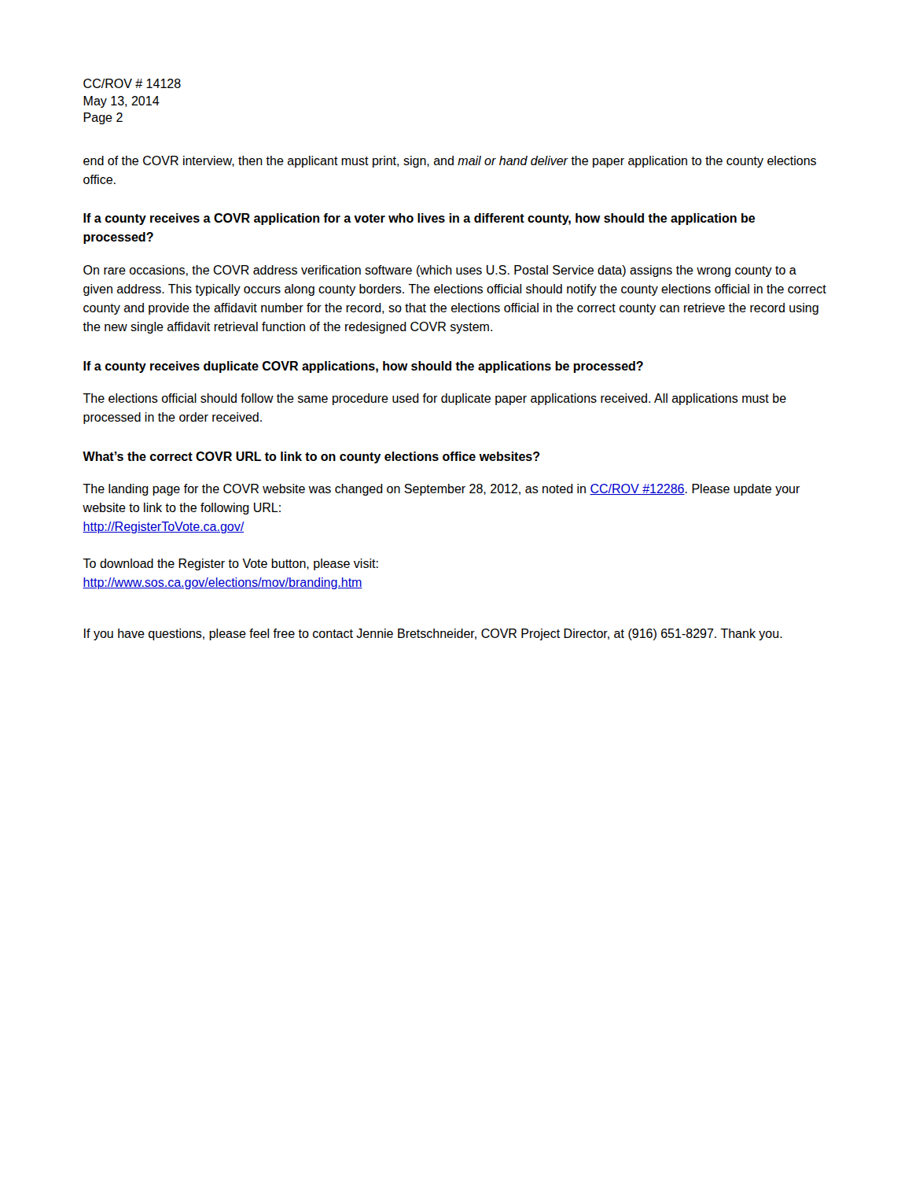CC/ROV # 14128
May 13, 2014
Page 2
end of the COVR interview, then the applicant must print, sign, and mail or hand deliver the paper application to the county elections office.
If a county receives a COVR application for a voter who lives in a different county, how should the application be processed?
On rare occasions, the COVR address verification software (which uses U.S. Postal Service data) assigns the wrong county to a given address. This typically occurs along county borders. The elections official should notify the county elections official in the correct county and provide the affidavit number for the record, so that the elections official in the correct county can retrieve the record using the new single affidavit retrieval function of the redesigned COVR system.
If a county receives duplicate COVR applications, how should the applications be processed?
The elections official should follow the same procedure used for duplicate paper applications received. All applications must be processed in the order received.
What’s the correct COVR URL to link to on county elections office websites?
The landing page for the COVR website was changed on September 28, 2012, as noted in CC/ROV #12286. Please update your website to link to the following URL:
http://RegisterToVote.ca.gov/
To download the Register to Vote button, please visit:
http://www.sos.ca.gov/elections/mov/branding.htm
If you have questions, please feel free to contact Jennie Bretschneider, COVR Project Director, at (916) 651-8297. Thank you.